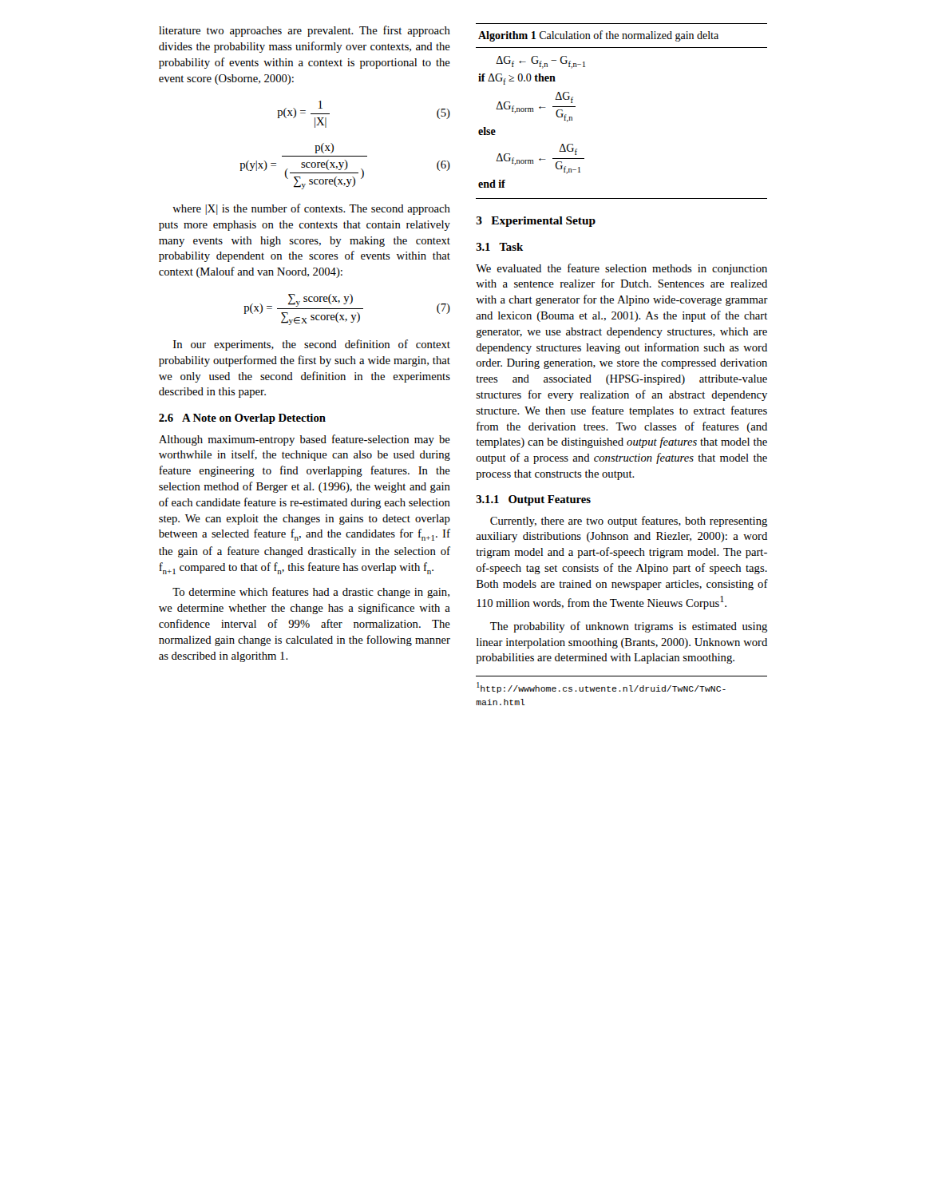literature two approaches are prevalent. The first approach divides the probability mass uniformly over contexts, and the probability of events within a context is proportional to the event score (Osborne, 2000):
p(x) = 1|X| (5)
p(y|x) = p(x)(score(x,y)∑y score(x,y)) (6)
where |X| is the number of contexts. The second approach puts more emphasis on the contexts that contain relatively many events with high scores, by making the context probability dependent on the scores of events within that context (Malouf and van Noord, 2004):
p(x) = ∑y score(x, y)∑y∈X score(x, y) (7)
In our experiments, the second definition of context probability outperformed the first by such a wide margin, that we only used the second definition in the experiments described in this paper.
2.6 A Note on Overlap Detection
Although maximum-entropy based feature-selection may be worthwhile in itself, the technique can also be used during feature engineering to find overlapping features. In the selection method of Berger et al. (1996), the weight and gain of each candidate feature is re-estimated during each selection step. We can exploit the changes in gains to detect overlap between a selected feature fn, and the candidates for fn+1. If the gain of a feature changed drastically in the selection of fn+1 compared to that of fn, this feature has overlap with fn.
To determine which features had a drastic change in gain, we determine whether the change has a significance with a confidence interval of 99% after normalization. The normalized gain change is calculated in the following manner as described in algorithm 1.
Algorithm 1 Calculation of the normalized gain delta
ΔGf ← Gf,n − Gf,n−1
if ΔGf ≥ 0.0 then
ΔGf,norm ← ΔGf Gf,n
else
ΔGf,norm ← ΔGf Gf,n−1
end if
3 Experimental Setup
3.1 Task
We evaluated the feature selection methods in conjunction with a sentence realizer for Dutch. Sentences are realized with a chart generator for the Alpino wide-coverage grammar and lexicon (Bouma et al., 2001). As the input of the chart generator, we use abstract dependency structures, which are dependency structures leaving out information such as word order. During generation, we store the compressed derivation trees and associated (HPSG-inspired) attribute-value structures for every realization of an abstract dependency structure. We then use feature templates to extract features from the derivation trees. Two classes of features (and templates) can be distinguished output features that model the output of a process and construction features that model the process that constructs the output.
3.1.1 Output Features
Currently, there are two output features, both representing auxiliary distributions (Johnson and Riezler, 2000): a word trigram model and a part-of-speech trigram model. The part-of-speech tag set consists of the Alpino part of speech tags. Both models are trained on newspaper articles, consisting of 110 million words, from the Twente Nieuws Corpus1.
The probability of unknown trigrams is estimated using linear interpolation smoothing (Brants, 2000). Unknown word probabilities are determined with Laplacian smoothing.
1http://wwwhome.cs.utwente.nl/druid/TwNC/TwNC-main.html